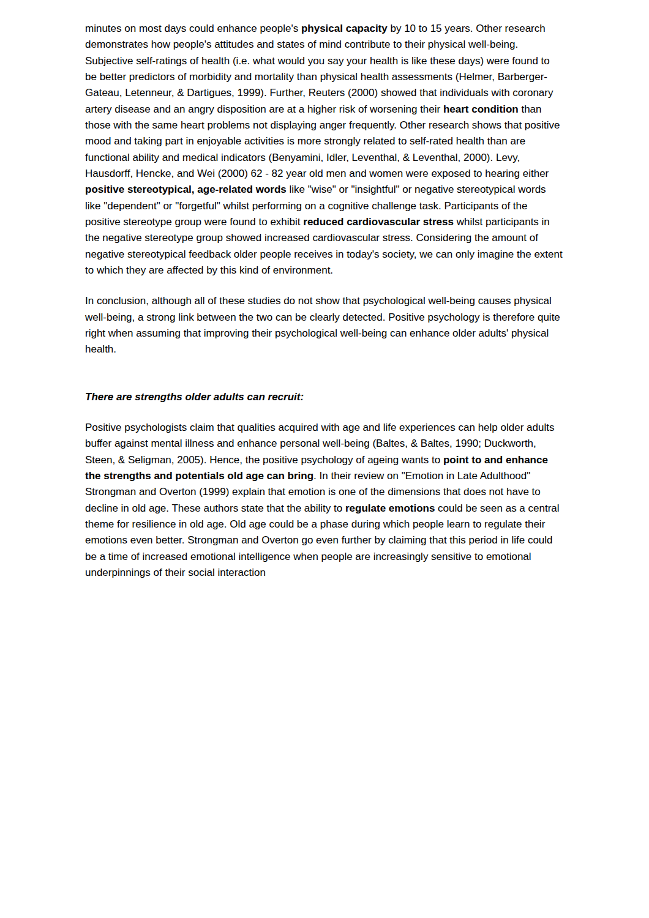minutes on most days could enhance people's physical capacity by 10 to 15 years. Other research demonstrates how people's attitudes and states of mind contribute to their physical well-being. Subjective self-ratings of health (i.e. what would you say your health is like these days) were found to be better predictors of morbidity and mortality than physical health assessments (Helmer, Barberger-Gateau, Letenneur, & Dartigues, 1999). Further, Reuters (2000) showed that individuals with coronary artery disease and an angry disposition are at a higher risk of worsening their heart condition than those with the same heart problems not displaying anger frequently. Other research shows that positive mood and taking part in enjoyable activities is more strongly related to self-rated health than are functional ability and medical indicators (Benyamini, Idler, Leventhal, & Leventhal, 2000). Levy, Hausdorff, Hencke, and Wei (2000) 62 - 82 year old men and women were exposed to hearing either positive stereotypical, age-related words like "wise" or "insightful" or negative stereotypical words like "dependent" or "forgetful" whilst performing on a cognitive challenge task. Participants of the positive stereotype group were found to exhibit reduced cardiovascular stress whilst participants in the negative stereotype group showed increased cardiovascular stress. Considering the amount of negative stereotypical feedback older people receives in today's society, we can only imagine the extent to which they are affected by this kind of environment.
In conclusion, although all of these studies do not show that psychological well-being causes physical well-being, a strong link between the two can be clearly detected. Positive psychology is therefore quite right when assuming that improving their psychological well-being can enhance older adults' physical health.
There are strengths older adults can recruit:
Positive psychologists claim that qualities acquired with age and life experiences can help older adults buffer against mental illness and enhance personal well-being (Baltes, & Baltes, 1990; Duckworth, Steen, & Seligman, 2005). Hence, the positive psychology of ageing wants to point to and enhance the strengths and potentials old age can bring. In their review on "Emotion in Late Adulthood" Strongman and Overton (1999) explain that emotion is one of the dimensions that does not have to decline in old age. These authors state that the ability to regulate emotions could be seen as a central theme for resilience in old age. Old age could be a phase during which people learn to regulate their emotions even better. Strongman and Overton go even further by claiming that this period in life could be a time of increased emotional intelligence when people are increasingly sensitive to emotional underpinnings of their social interaction